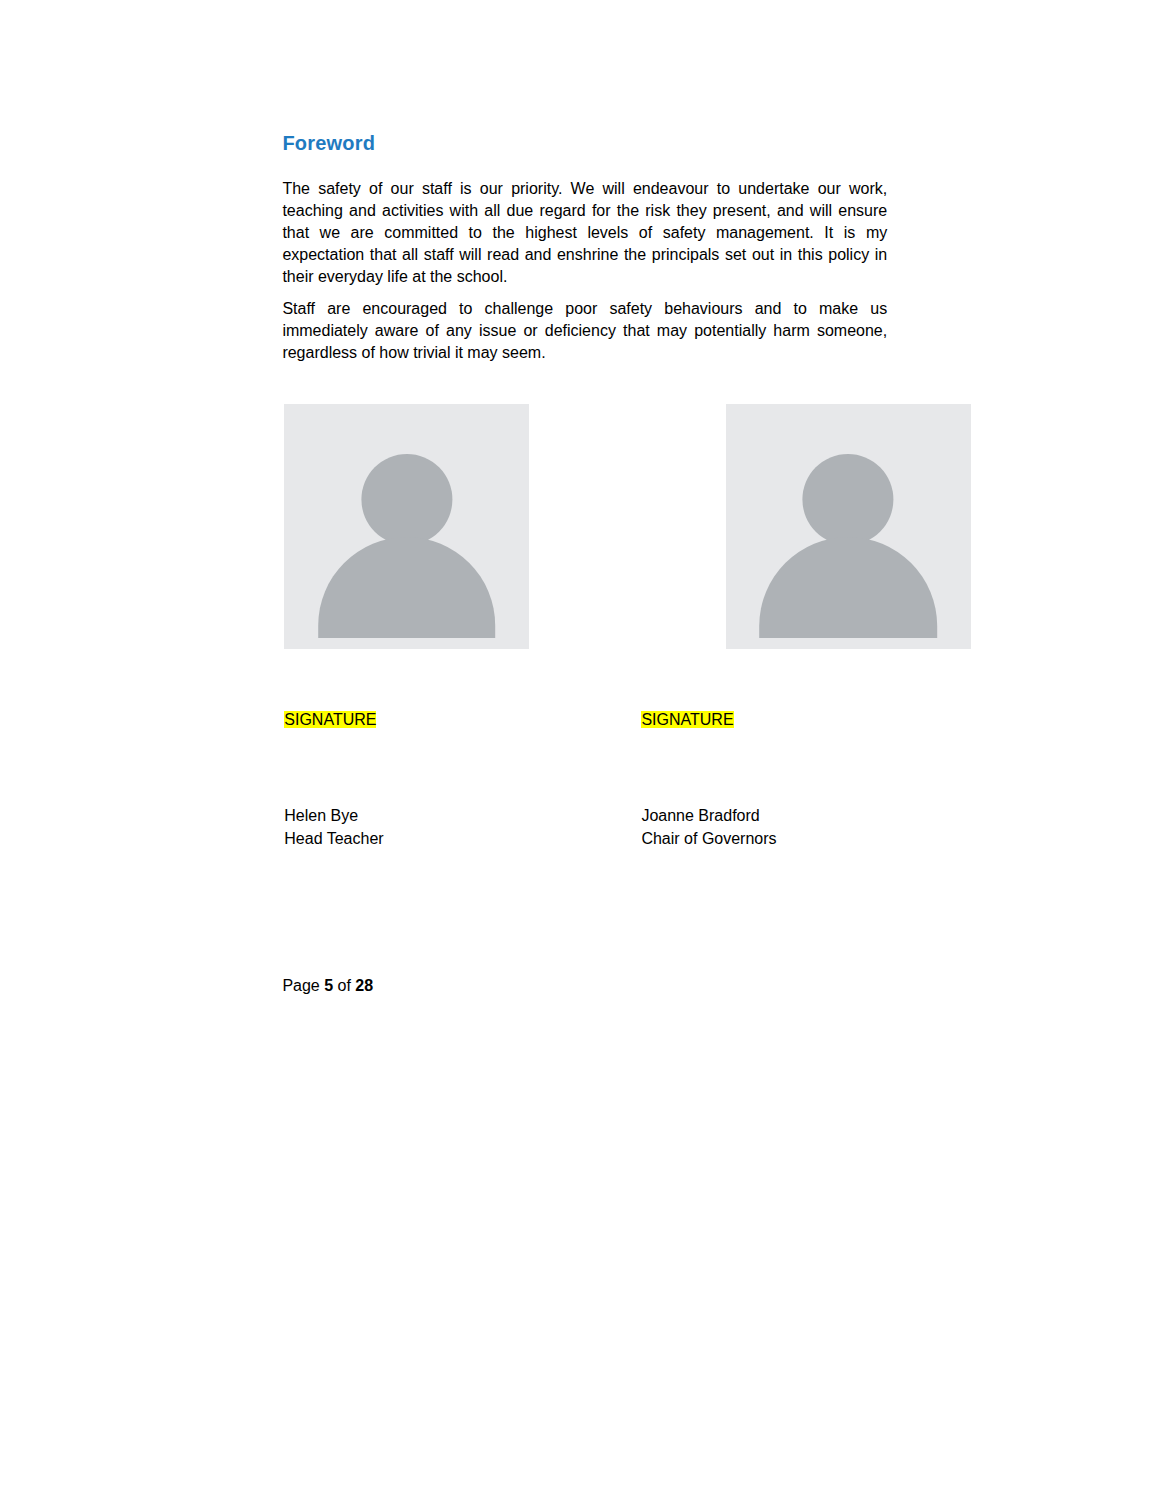Foreword
The safety of our staff is our priority. We will endeavour to undertake our work, teaching and activities with all due regard for the risk they present, and will ensure that we are committed to the highest levels of safety management. It is my expectation that all staff will read and enshrine the principals set out in this policy in their everyday life at the school.
Staff are encouraged to challenge poor safety behaviours and to make us immediately aware of any issue or deficiency that may potentially harm someone, regardless of how trivial it may seem.
SIGNATURE
SIGNATURE
Helen Bye
Head Teacher
Joanne Bradford
Chair of Governors
Page 5 of 28